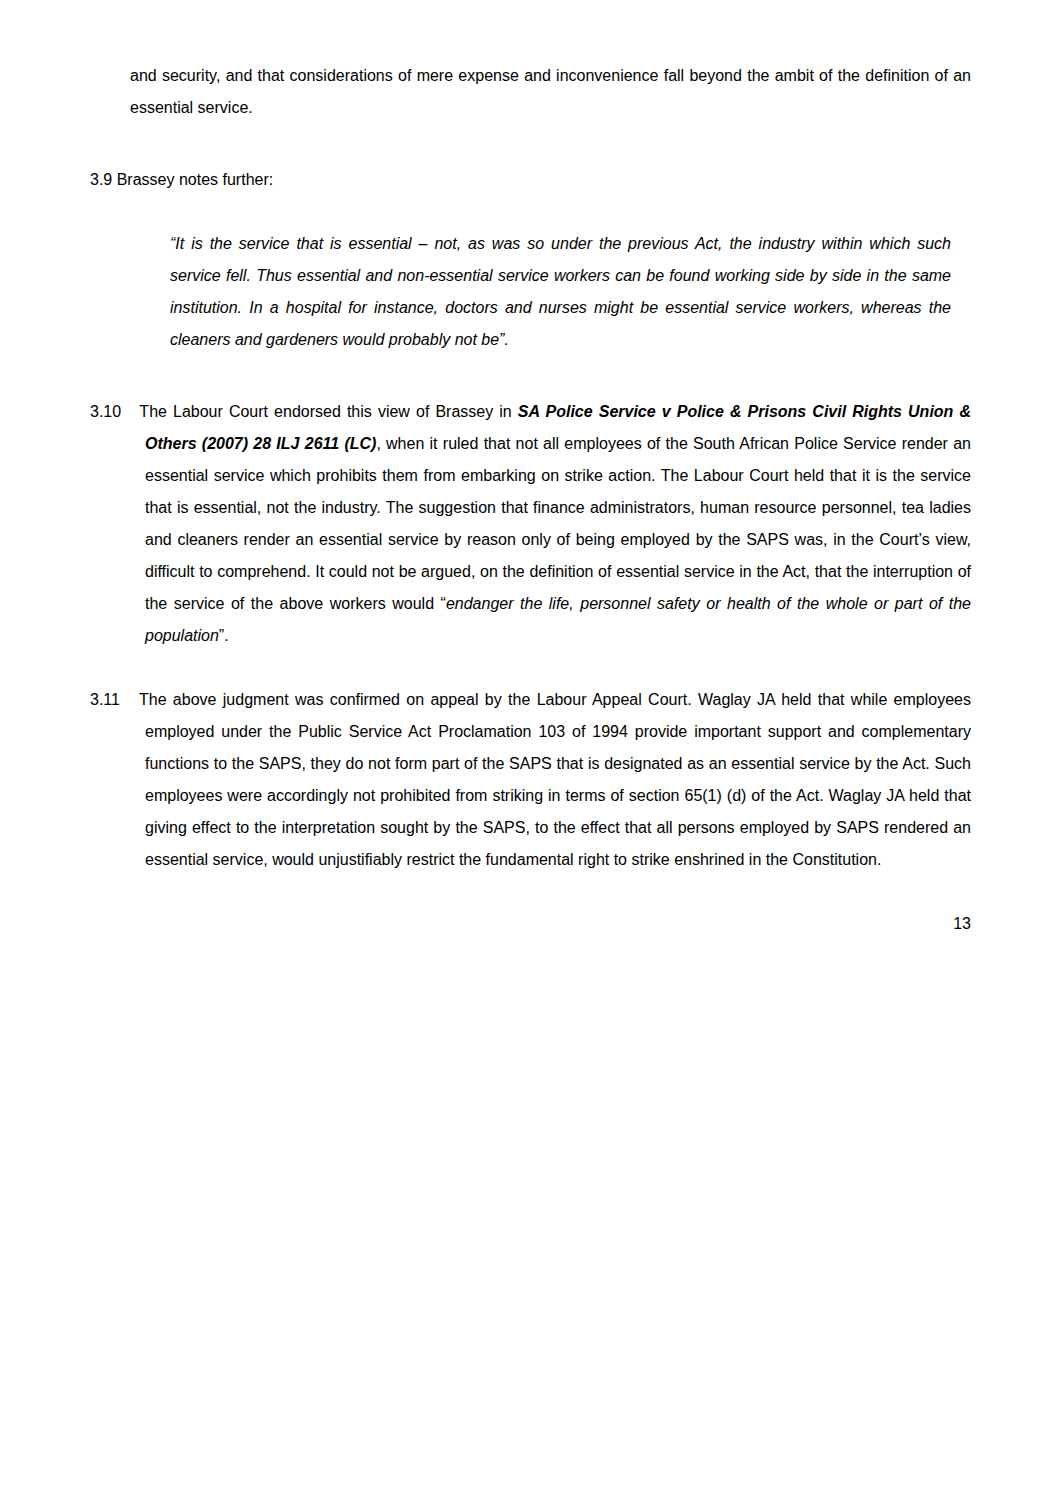and security, and that considerations of mere expense and inconvenience fall beyond the ambit of the definition of an essential service.
3.9 Brassey notes further:
“It is the service that is essential – not, as was so under the previous Act, the industry within which such service fell. Thus essential and non-essential service workers can be found working side by side in the same institution. In a hospital for instance, doctors and nurses might be essential service workers, whereas the cleaners and gardeners would probably not be”.
3.10 The Labour Court endorsed this view of Brassey in SA Police Service v Police & Prisons Civil Rights Union & Others (2007) 28 ILJ 2611 (LC), when it ruled that not all employees of the South African Police Service render an essential service which prohibits them from embarking on strike action. The Labour Court held that it is the service that is essential, not the industry. The suggestion that finance administrators, human resource personnel, tea ladies and cleaners render an essential service by reason only of being employed by the SAPS was, in the Court’s view, difficult to comprehend. It could not be argued, on the definition of essential service in the Act, that the interruption of the service of the above workers would “endanger the life, personnel safety or health of the whole or part of the population”.
3.11 The above judgment was confirmed on appeal by the Labour Appeal Court. Waglay JA held that while employees employed under the Public Service Act Proclamation 103 of 1994 provide important support and complementary functions to the SAPS, they do not form part of the SAPS that is designated as an essential service by the Act. Such employees were accordingly not prohibited from striking in terms of section 65(1) (d) of the Act. Waglay JA held that giving effect to the interpretation sought by the SAPS, to the effect that all persons employed by SAPS rendered an essential service, would unjustifiably restrict the fundamental right to strike enshrined in the Constitution.
13